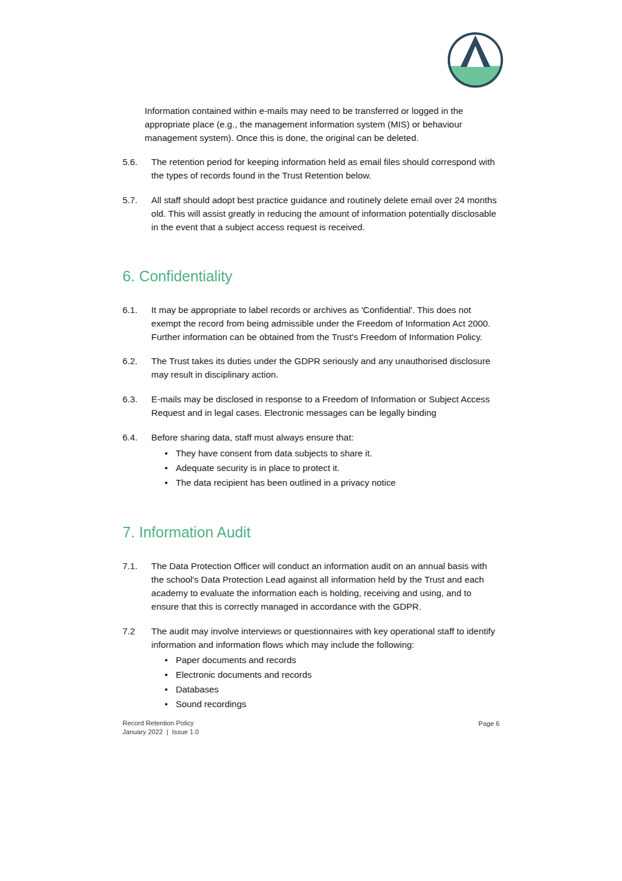Information contained within e-mails may need to be transferred or logged in the appropriate place (e.g., the management information system (MIS) or behaviour management system). Once this is done, the original can be deleted.
5.6.
The retention period for keeping information held as email files should correspond with the types of records found in the Trust Retention below.
5.7.
All staff should adopt best practice guidance and routinely delete email over 24 months old. This will assist greatly in reducing the amount of information potentially disclosable in the event that a subject access request is received.
6. Confidentiality
6.1.
It may be appropriate to label records or archives as 'Confidential'. This does not exempt the record from being admissible under the Freedom of Information Act 2000. Further information can be obtained from the Trust's Freedom of Information Policy.
6.2.
The Trust takes its duties under the GDPR seriously and any unauthorised disclosure may result in disciplinary action.
6.3.
E-mails may be disclosed in response to a Freedom of Information or Subject Access Request and in legal cases. Electronic messages can be legally binding
6.4.
Before sharing data, staff must always ensure that:
They have consent from data subjects to share it.
Adequate security is in place to protect it.
The data recipient has been outlined in a privacy notice
7. Information Audit
7.1.
The Data Protection Officer will conduct an information audit on an annual basis with the school's Data Protection Lead against all information held by the Trust and each academy to evaluate the information each is holding, receiving and using, and to ensure that this is correctly managed in accordance with the GDPR.
7.2
The audit may involve interviews or questionnaires with key operational staff to identify information and information flows which may include the following:
Paper documents and records
Electronic documents and records
Databases
Sound recordings
Record Retention Policy
January 2022 | Issue 1.0
Page 6